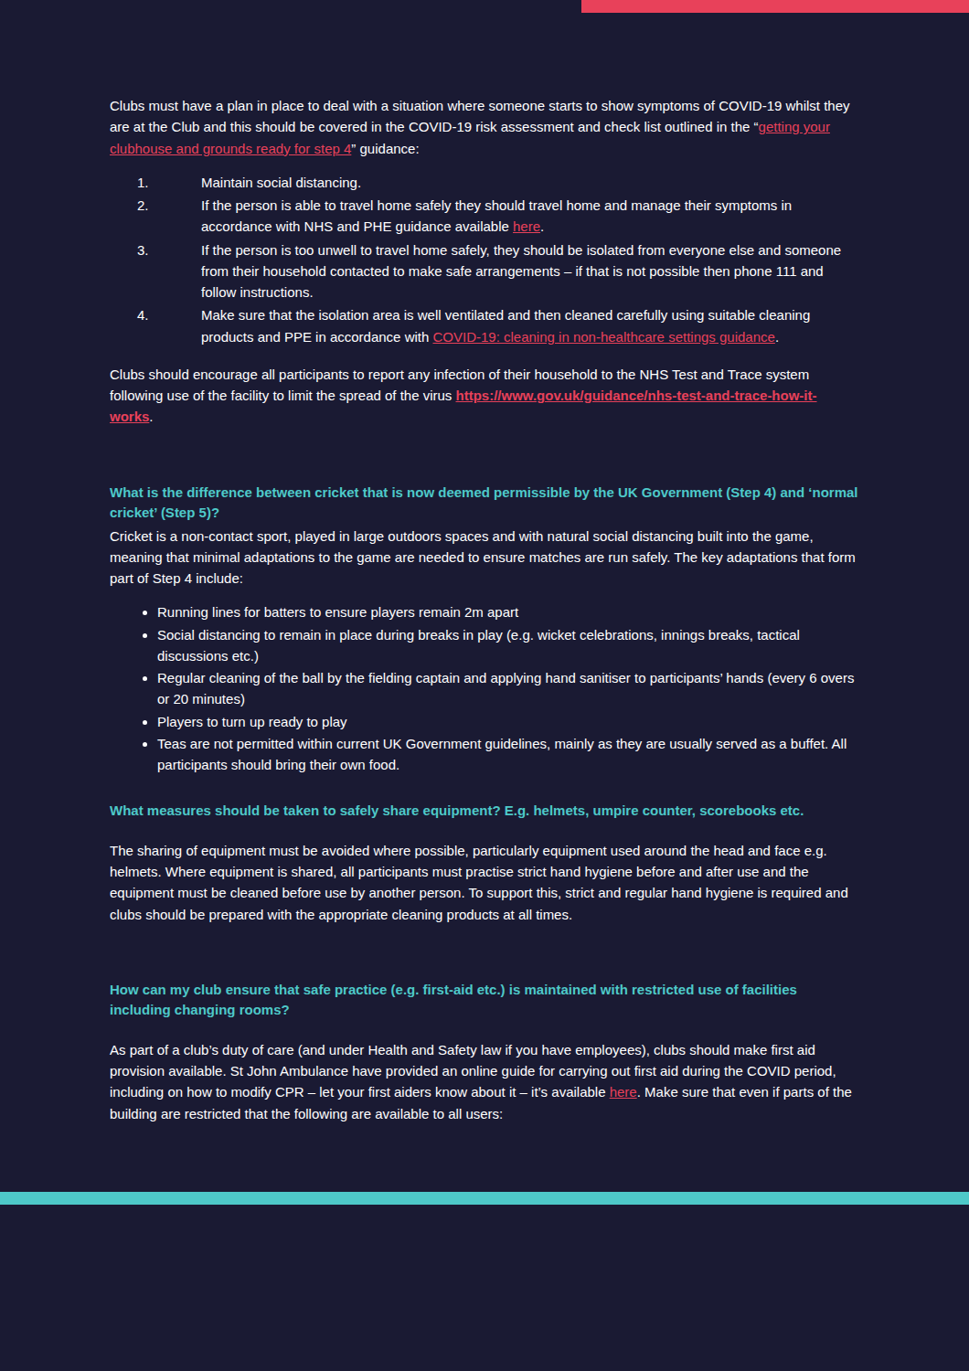Clubs must have a plan in place to deal with a situation where someone starts to show symptoms of COVID-19 whilst they are at the Club and this should be covered in the COVID-19 risk assessment and check list outlined in the “getting your clubhouse and grounds ready for step 4” guidance:
Maintain social distancing.
If the person is able to travel home safely they should travel home and manage their symptoms in accordance with NHS and PHE guidance available here.
If the person is too unwell to travel home safely, they should be isolated from everyone else and someone from their household contacted to make safe arrangements – if that is not possible then phone 111 and follow instructions.
Make sure that the isolation area is well ventilated and then cleaned carefully using suitable cleaning products and PPE in accordance with COVID-19: cleaning in non-healthcare settings guidance.
Clubs should encourage all participants to report any infection of their household to the NHS Test and Trace system following use of the facility to limit the spread of the virus https://www.gov.uk/guidance/nhs-test-and-trace-how-it-works.
What is the difference between cricket that is now deemed permissible by the UK Government (Step 4) and ‘normal cricket’ (Step 5)?
Cricket is a non-contact sport, played in large outdoors spaces and with natural social distancing built into the game, meaning that minimal adaptations to the game are needed to ensure matches are run safely. The key adaptations that form part of Step 4 include:
Running lines for batters to ensure players remain 2m apart
Social distancing to remain in place during breaks in play (e.g. wicket celebrations, innings breaks, tactical discussions etc.)
Regular cleaning of the ball by the fielding captain and applying hand sanitiser to participants’ hands (every 6 overs or 20 minutes)
Players to turn up ready to play
Teas are not permitted within current UK Government guidelines, mainly as they are usually served as a buffet. All participants should bring their own food.
What measures should be taken to safely share equipment? E.g. helmets, umpire counter, scorebooks etc.
The sharing of equipment must be avoided where possible, particularly equipment used around the head and face e.g. helmets. Where equipment is shared, all participants must practise strict hand hygiene before and after use and the equipment must be cleaned before use by another person. To support this, strict and regular hand hygiene is required and clubs should be prepared with the appropriate cleaning products at all times.
How can my club ensure that safe practice (e.g. first-aid etc.) is maintained with restricted use of facilities including changing rooms?
As part of a club’s duty of care (and under Health and Safety law if you have employees), clubs should make first aid provision available. St John Ambulance have provided an online guide for carrying out first aid during the COVID period, including on how to modify CPR – let your first aiders know about it – it’s available here. Make sure that even if parts of the building are restricted that the following are available to all users: